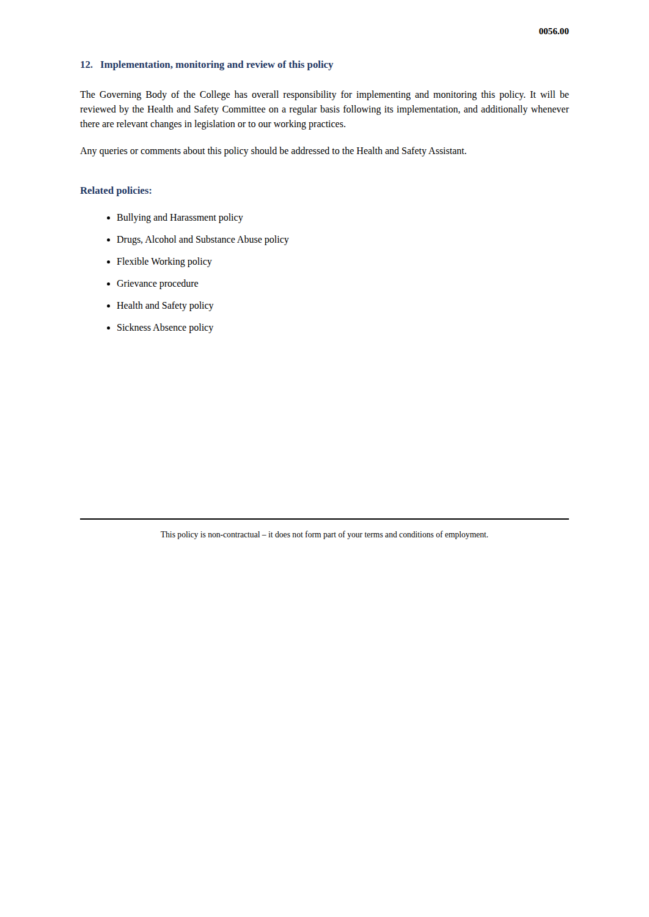0056.00
12. Implementation, monitoring and review of this policy
The Governing Body of the College has overall responsibility for implementing and monitoring this policy. It will be reviewed by the Health and Safety Committee on a regular basis following its implementation, and additionally whenever there are relevant changes in legislation or to our working practices.
Any queries or comments about this policy should be addressed to the Health and Safety Assistant.
Related policies:
Bullying and Harassment policy
Drugs, Alcohol and Substance Abuse policy
Flexible Working policy
Grievance procedure
Health and Safety policy
Sickness Absence policy
This policy is non-contractual – it does not form part of your terms and conditions of employment.